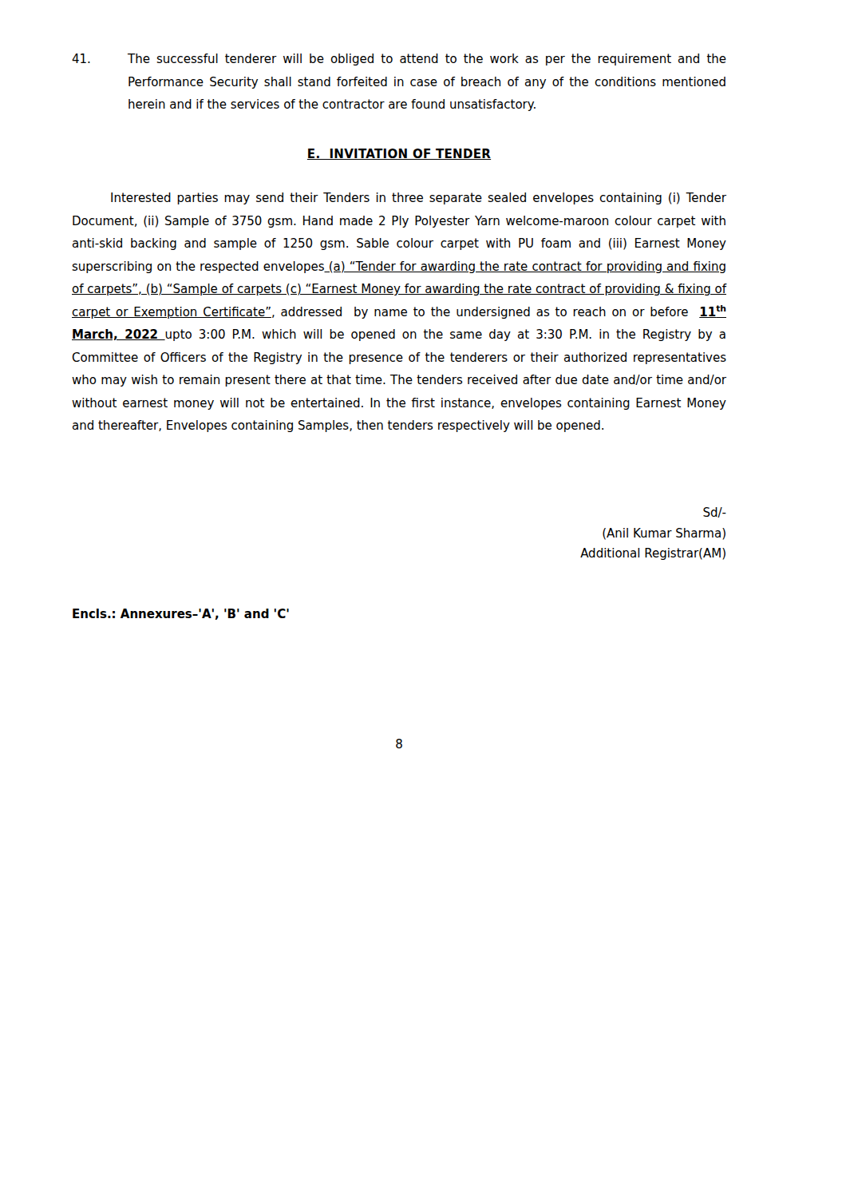41.
The successful tenderer will be obliged to attend to the work as per the requirement and the Performance Security shall stand forfeited in case of breach of any of the conditions mentioned herein and if the services of the contractor are found unsatisfactory.
E. INVITATION OF TENDER
Interested parties may send their Tenders in three separate sealed envelopes containing (i) Tender Document, (ii) Sample of 3750 gsm. Hand made 2 Ply Polyester Yarn welcome-maroon colour carpet with anti-skid backing and sample of 1250 gsm. Sable colour carpet with PU foam and (iii) Earnest Money superscribing on the respected envelopes (a) “Tender for awarding the rate contract for providing and fixing of carpets”, (b) “Sample of carpets (c) “Earnest Money for awarding the rate contract of providing & fixing of carpet or Exemption Certificate”, addressed by name to the undersigned as to reach on or before 11th March, 2022 upto 3:00 P.M. which will be opened on the same day at 3:30 P.M. in the Registry by a Committee of Officers of the Registry in the presence of the tenderers or their authorized representatives who may wish to remain present there at that time. The tenders received after due date and/or time and/or without earnest money will not be entertained. In the first instance, envelopes containing Earnest Money and thereafter, Envelopes containing Samples, then tenders respectively will be opened.
Sd/-
(Anil Kumar Sharma)
Additional Registrar(AM)
Encls.: Annexures–'A', 'B' and 'C'
8